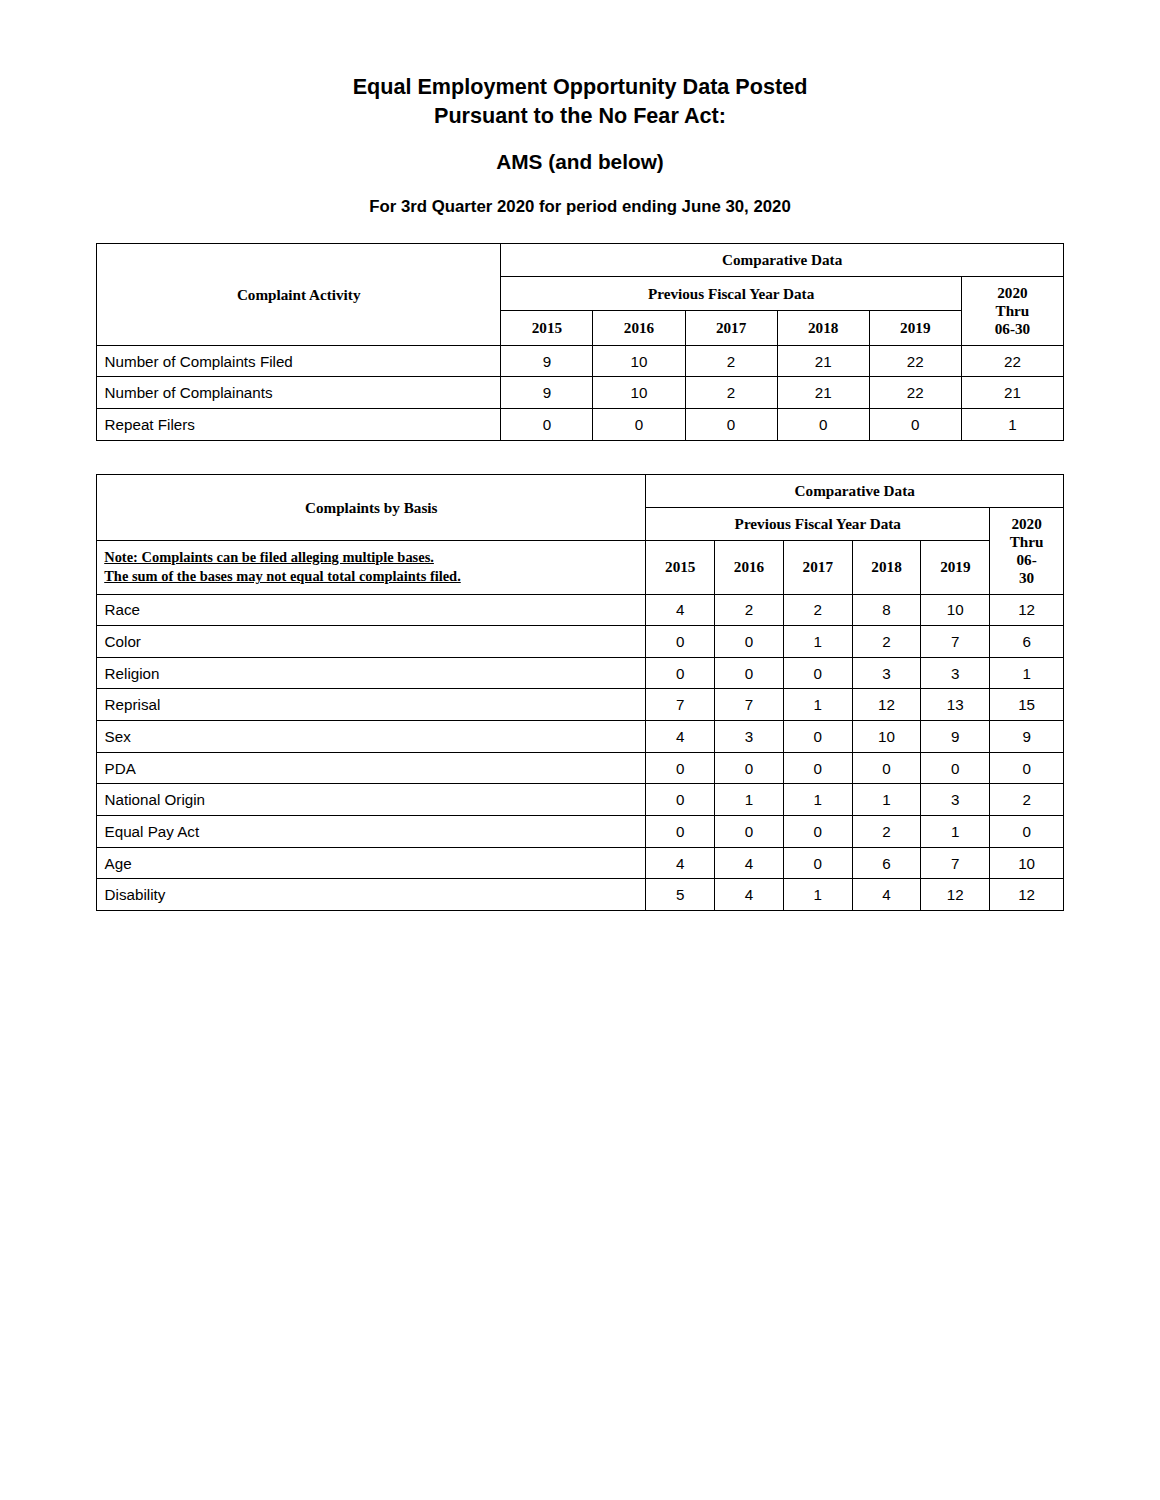Equal Employment Opportunity Data Posted
Pursuant to the No Fear Act:
AMS (and below)
For 3rd Quarter 2020 for period ending June 30, 2020
| Complaint Activity | Comparative Data |
| --- | --- |
| Previous Fiscal Year Data | 2020 Thru 06-30 |
| 2015 | 2016 | 2017 | 2018 | 2019 |
| Number of Complaints Filed | 9 | 10 | 2 | 21 | 22 | 22 |
| Number of Complainants | 9 | 10 | 2 | 21 | 22 | 21 |
| Repeat Filers | 0 | 0 | 0 | 0 | 0 | 1 |
| Complaints by Basis | Comparative Data |
| --- | --- |
| Previous Fiscal Year Data | 2020 Thru 06- 30 |
| Note: Complaints can be filed alleging multiple bases. The sum of the bases may not equal total complaints filed. | 2015 | 2016 | 2017 | 2018 | 2019 |
| Race | 4 | 2 | 2 | 8 | 10 | 12 |
| Color | 0 | 0 | 1 | 2 | 7 | 6 |
| Religion | 0 | 0 | 0 | 3 | 3 | 1 |
| Reprisal | 7 | 7 | 1 | 12 | 13 | 15 |
| Sex | 4 | 3 | 0 | 10 | 9 | 9 |
| PDA | 0 | 0 | 0 | 0 | 0 | 0 |
| National Origin | 0 | 1 | 1 | 1 | 3 | 2 |
| Equal Pay Act | 0 | 0 | 0 | 2 | 1 | 0 |
| Age | 4 | 4 | 0 | 6 | 7 | 10 |
| Disability | 5 | 4 | 1 | 4 | 12 | 12 |